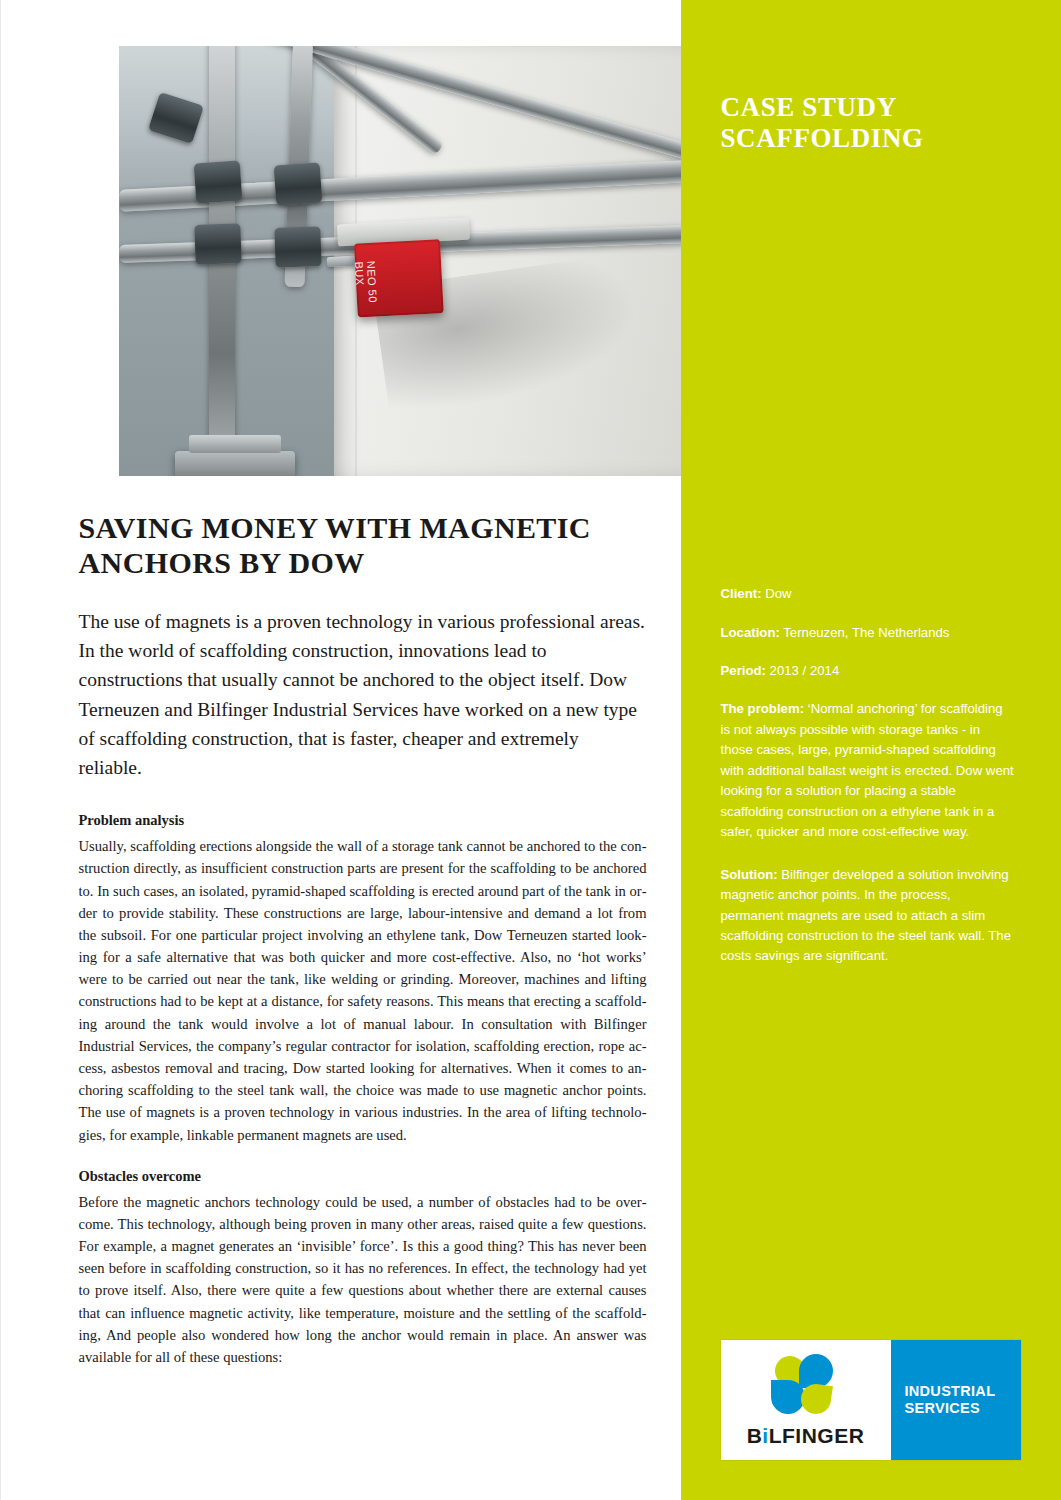NEO 50
BUX
Saving money with magnetic
anchors by Dow
The use of magnets is a proven technology in various professional areas. In the world of scaffolding construction, innovations lead to constructions that usually cannot be anchored to the object itself. Dow Terneuzen and Bilfinger Industrial Services have worked on a new type of scaffolding construction, that is faster, cheaper and extremely reliable.
Problem analysis
Usually, scaffolding erections alongside the wall of a storage tank cannot be anchored to the construction directly, as insufficient construction parts are present for the scaffolding to be anchored to. In such cases, an isolated, pyramid-shaped scaffolding is erected around part of the tank in order to provide stability. These constructions are large, labour-intensive and demand a lot from the subsoil. For one particular project involving an ethylene tank, Dow Terneuzen started looking for a safe alternative that was both quicker and more cost-effective. Also, no ‘hot works’ were to be carried out near the tank, like welding or grinding. Moreover, machines and lifting constructions had to be kept at a distance, for safety reasons. This means that erecting a scaffolding around the tank would involve a lot of manual labour. In consultation with Bilfinger Industrial Services, the company’s regular contractor for isolation, scaffolding erection, rope access, asbestos removal and tracing, Dow started looking for alternatives. When it comes to anchoring scaffolding to the steel tank wall, the choice was made to use magnetic anchor points. The use of magnets is a proven technology in various industries. In the area of lifting technologies, for example, linkable permanent magnets are used.
Obstacles overcome
Before the magnetic anchors technology could be used, a number of obstacles had to be overcome. This technology, although being proven in many other areas, raised quite a few questions. For example, a magnet generates an ‘invisible’ force’. Is this a good thing? This has never been seen before in scaffolding construction, so it has no references. In effect, the technology had yet to prove itself. Also, there were quite a few questions about whether there are external causes that can influence magnetic activity, like temperature, moisture and the settling of the scaffolding, And people also wondered how long the anchor would remain in place. An answer was available for all of these questions:
Case study
Scaffolding
Client: Dow
Location: Terneuzen, The Netherlands
Period: 2013 / 2014
The problem: ‘Normal anchoring’ for scaffolding is not always possible with storage tanks - in those cases, large, pyramid-shaped scaffolding with additional ballast weight is erected. Dow went looking for a solution for placing a stable scaffolding construction on a ethylene tank in a safer, quicker and more cost-effective way.
Solution: Bilfinger developed a solution involving magnetic anchor points. In the process, permanent magnets are used to attach a slim scaffolding construction to the steel tank wall. The costs savings are significant.
Bi LFINGER
Industrial
Services